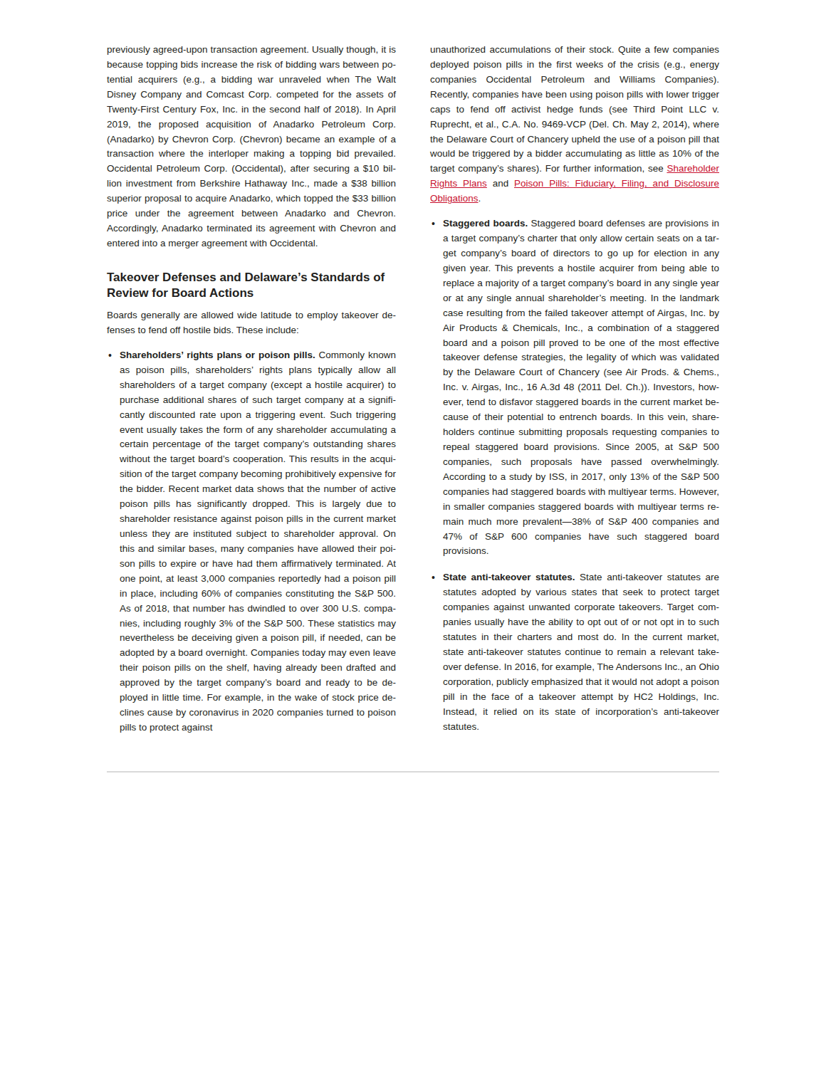previously agreed-upon transaction agreement. Usually though, it is because topping bids increase the risk of bidding wars between potential acquirers (e.g., a bidding war unraveled when The Walt Disney Company and Comcast Corp. competed for the assets of Twenty-First Century Fox, Inc. in the second half of 2018). In April 2019, the proposed acquisition of Anadarko Petroleum Corp. (Anadarko) by Chevron Corp. (Chevron) became an example of a transaction where the interloper making a topping bid prevailed. Occidental Petroleum Corp. (Occidental), after securing a $10 billion investment from Berkshire Hathaway Inc., made a $38 billion superior proposal to acquire Anadarko, which topped the $33 billion price under the agreement between Anadarko and Chevron. Accordingly, Anadarko terminated its agreement with Chevron and entered into a merger agreement with Occidental.
Takeover Defenses and Delaware’s Standards of Review for Board Actions
Boards generally are allowed wide latitude to employ takeover defenses to fend off hostile bids. These include:
Shareholders’ rights plans or poison pills. Commonly known as poison pills, shareholders’ rights plans typically allow all shareholders of a target company (except a hostile acquirer) to purchase additional shares of such target company at a significantly discounted rate upon a triggering event. Such triggering event usually takes the form of any shareholder accumulating a certain percentage of the target company’s outstanding shares without the target board’s cooperation. This results in the acquisition of the target company becoming prohibitively expensive for the bidder. Recent market data shows that the number of active poison pills has significantly dropped. This is largely due to shareholder resistance against poison pills in the current market unless they are instituted subject to shareholder approval. On this and similar bases, many companies have allowed their poison pills to expire or have had them affirmatively terminated. At one point, at least 3,000 companies reportedly had a poison pill in place, including 60% of companies constituting the S&P 500. As of 2018, that number has dwindled to over 300 U.S. companies, including roughly 3% of the S&P 500. These statistics may nevertheless be deceiving given a poison pill, if needed, can be adopted by a board overnight. Companies today may even leave their poison pills on the shelf, having already been drafted and approved by the target company’s board and ready to be deployed in little time. For example, in the wake of stock price declines cause by coronavirus in 2020 companies turned to poison pills to protect against
unauthorized accumulations of their stock. Quite a few companies deployed poison pills in the first weeks of the crisis (e.g., energy companies Occidental Petroleum and Williams Companies). Recently, companies have been using poison pills with lower trigger caps to fend off activist hedge funds (see Third Point LLC v. Ruprecht, et al., C.A. No. 9469-VCP (Del. Ch. May 2, 2014), where the Delaware Court of Chancery upheld the use of a poison pill that would be triggered by a bidder accumulating as little as 10% of the target company’s shares). For further information, see Shareholder Rights Plans and Poison Pills: Fiduciary, Filing, and Disclosure Obligations.
Staggered boards. Staggered board defenses are provisions in a target company’s charter that only allow certain seats on a target company’s board of directors to go up for election in any given year. This prevents a hostile acquirer from being able to replace a majority of a target company’s board in any single year or at any single annual shareholder’s meeting. In the landmark case resulting from the failed takeover attempt of Airgas, Inc. by Air Products & Chemicals, Inc., a combination of a staggered board and a poison pill proved to be one of the most effective takeover defense strategies, the legality of which was validated by the Delaware Court of Chancery (see Air Prods. & Chems., Inc. v. Airgas, Inc., 16 A.3d 48 (2011 Del. Ch.)). Investors, however, tend to disfavor staggered boards in the current market because of their potential to entrench boards. In this vein, shareholders continue submitting proposals requesting companies to repeal staggered board provisions. Since 2005, at S&P 500 companies, such proposals have passed overwhelmingly. According to a study by ISS, in 2017, only 13% of the S&P 500 companies had staggered boards with multiyear terms. However, in smaller companies staggered boards with multiyear terms remain much more prevalent—38% of S&P 400 companies and 47% of S&P 600 companies have such staggered board provisions.
State anti-takeover statutes. State anti-takeover statutes are statutes adopted by various states that seek to protect target companies against unwanted corporate takeovers. Target companies usually have the ability to opt out of or not opt in to such statutes in their charters and most do. In the current market, state anti-takeover statutes continue to remain a relevant takeover defense. In 2016, for example, The Andersons Inc., an Ohio corporation, publicly emphasized that it would not adopt a poison pill in the face of a takeover attempt by HC2 Holdings, Inc. Instead, it relied on its state of incorporation’s anti-takeover statutes.